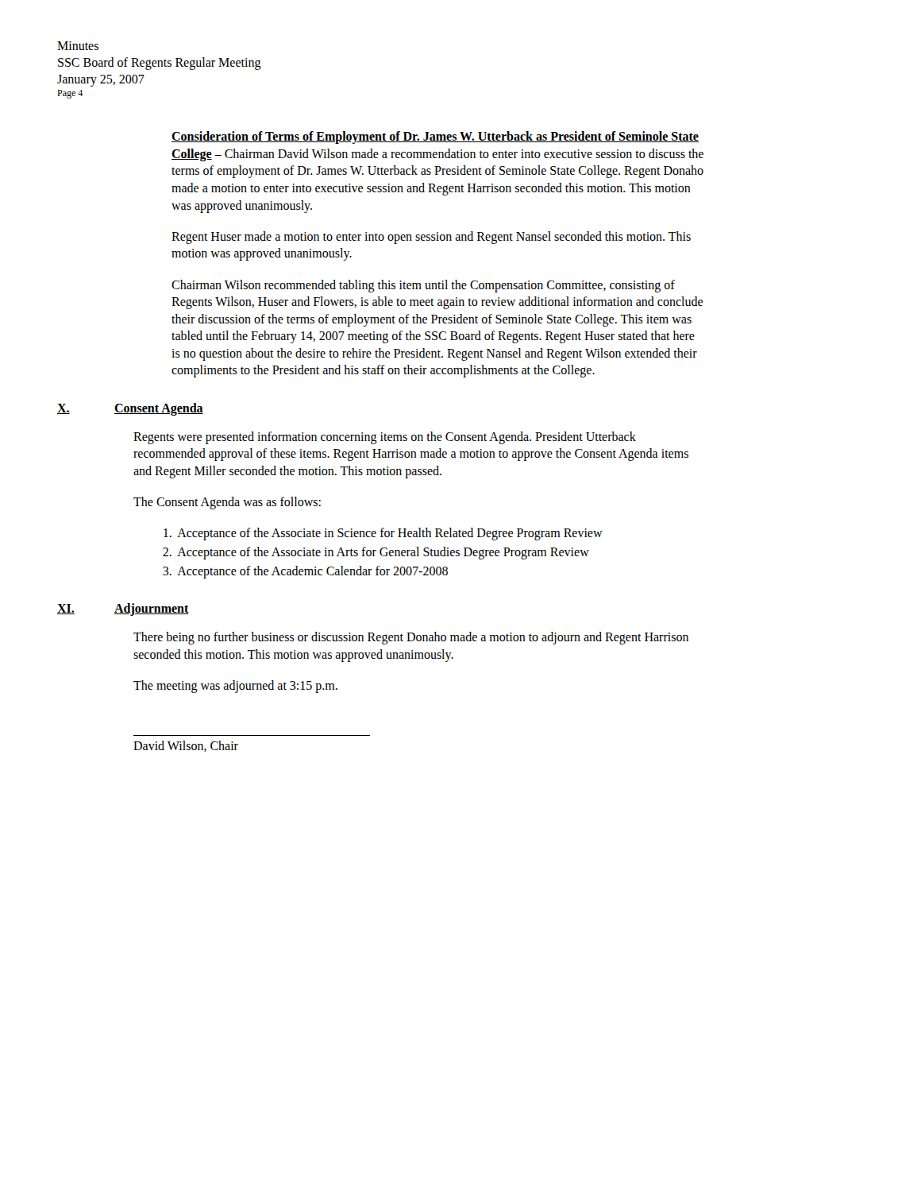Minutes
SSC Board of Regents Regular Meeting
January 25, 2007
Page 4
Consideration of Terms of Employment of Dr. James W. Utterback as President of Seminole State College – Chairman David Wilson made a recommendation to enter into executive session to discuss the terms of employment of Dr. James W. Utterback as President of Seminole State College. Regent Donaho made a motion to enter into executive session and Regent Harrison seconded this motion. This motion was approved unanimously.
Regent Huser made a motion to enter into open session and Regent Nansel seconded this motion. This motion was approved unanimously.
Chairman Wilson recommended tabling this item until the Compensation Committee, consisting of Regents Wilson, Huser and Flowers, is able to meet again to review additional information and conclude their discussion of the terms of employment of the President of Seminole State College. This item was tabled until the February 14, 2007 meeting of the SSC Board of Regents. Regent Huser stated that here is no question about the desire to rehire the President. Regent Nansel and Regent Wilson extended their compliments to the President and his staff on their accomplishments at the College.
X.
Consent Agenda
Regents were presented information concerning items on the Consent Agenda. President Utterback recommended approval of these items. Regent Harrison made a motion to approve the Consent Agenda items and Regent Miller seconded the motion. This motion passed.
The Consent Agenda was as follows:
Acceptance of the Associate in Science for Health Related Degree Program Review
Acceptance of the Associate in Arts for General Studies Degree Program Review
Acceptance of the Academic Calendar for 2007-2008
XI.
Adjournment
There being no further business or discussion Regent Donaho made a motion to adjourn and Regent Harrison seconded this motion. This motion was approved unanimously.
The meeting was adjourned at 3:15 p.m.
David Wilson, Chair